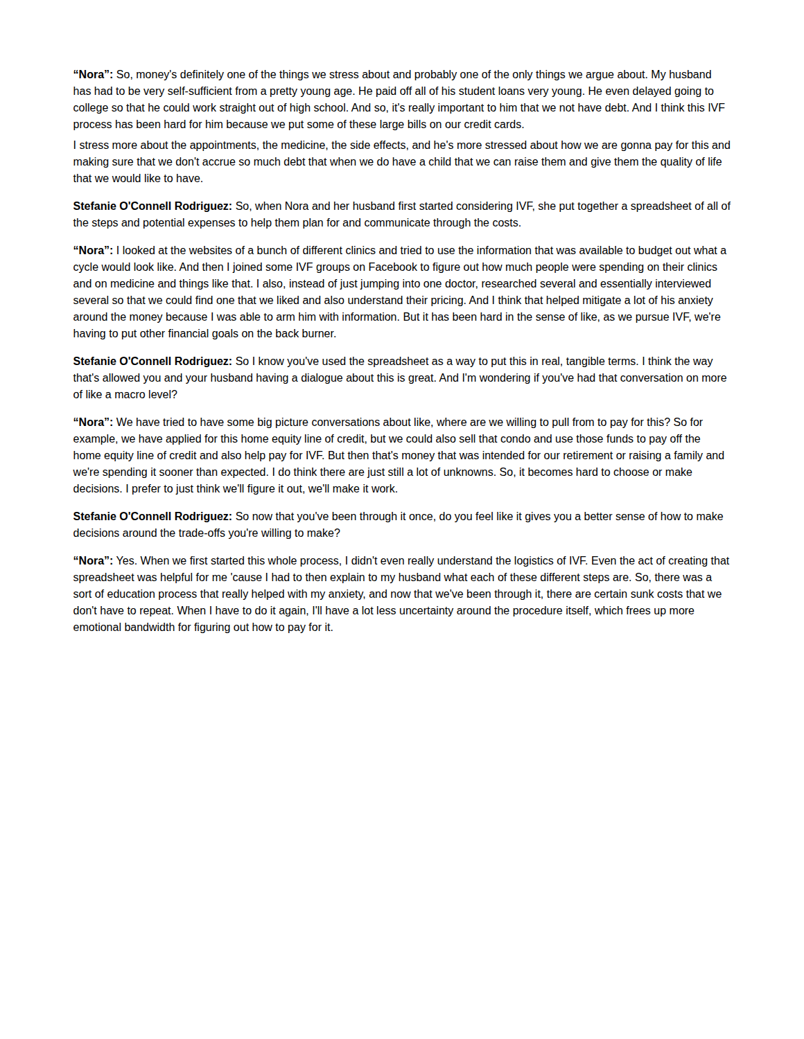“Nora”: So, money's definitely one of the things we stress about and probably one of the only things we argue about. My husband has had to be very self-sufficient from a pretty young age. He paid off all of his student loans very young. He even delayed going to college so that he could work straight out of high school. And so, it's really important to him that we not have debt. And I think this IVF process has been hard for him because we put some of these large bills on our credit cards.
I stress more about the appointments, the medicine, the side effects, and he's more stressed about how we are gonna pay for this and making sure that we don't accrue so much debt that when we do have a child that we can raise them and give them the quality of life that we would like to have.
Stefanie O'Connell Rodriguez: So, when Nora and her husband first started considering IVF, she put together a spreadsheet of all of the steps and potential expenses to help them plan for and communicate through the costs.
“Nora”: I looked at the websites of a bunch of different clinics and tried to use the information that was available to budget out what a cycle would look like. And then I joined some IVF groups on Facebook to figure out how much people were spending on their clinics and on medicine and things like that. I also, instead of just jumping into one doctor, researched several and essentially interviewed several so that we could find one that we liked and also understand their pricing. And I think that helped mitigate a lot of his anxiety around the money because I was able to arm him with information. But it has been hard in the sense of like, as we pursue IVF, we're having to put other financial goals on the back burner.
Stefanie O'Connell Rodriguez: So I know you've used the spreadsheet as a way to put this in real, tangible terms. I think the way that's allowed you and your husband having a dialogue about this is great. And I'm wondering if you've had that conversation on more of like a macro level?
“Nora”: We have tried to have some big picture conversations about like, where are we willing to pull from to pay for this? So for example, we have applied for this home equity line of credit, but we could also sell that condo and use those funds to pay off the home equity line of credit and also help pay for IVF. But then that's money that was intended for our retirement or raising a family and we're spending it sooner than expected. I do think there are just still a lot of unknowns. So, it becomes hard to choose or make decisions. I prefer to just think we'll figure it out, we'll make it work.
Stefanie O'Connell Rodriguez: So now that you've been through it once, do you feel like it gives you a better sense of how to make decisions around the trade-offs you're willing to make?
“Nora”: Yes. When we first started this whole process, I didn't even really understand the logistics of IVF. Even the act of creating that spreadsheet was helpful for me 'cause I had to then explain to my husband what each of these different steps are. So, there was a sort of education process that really helped with my anxiety, and now that we've been through it, there are certain sunk costs that we don't have to repeat. When I have to do it again, I'll have a lot less uncertainty around the procedure itself, which frees up more emotional bandwidth for figuring out how to pay for it.